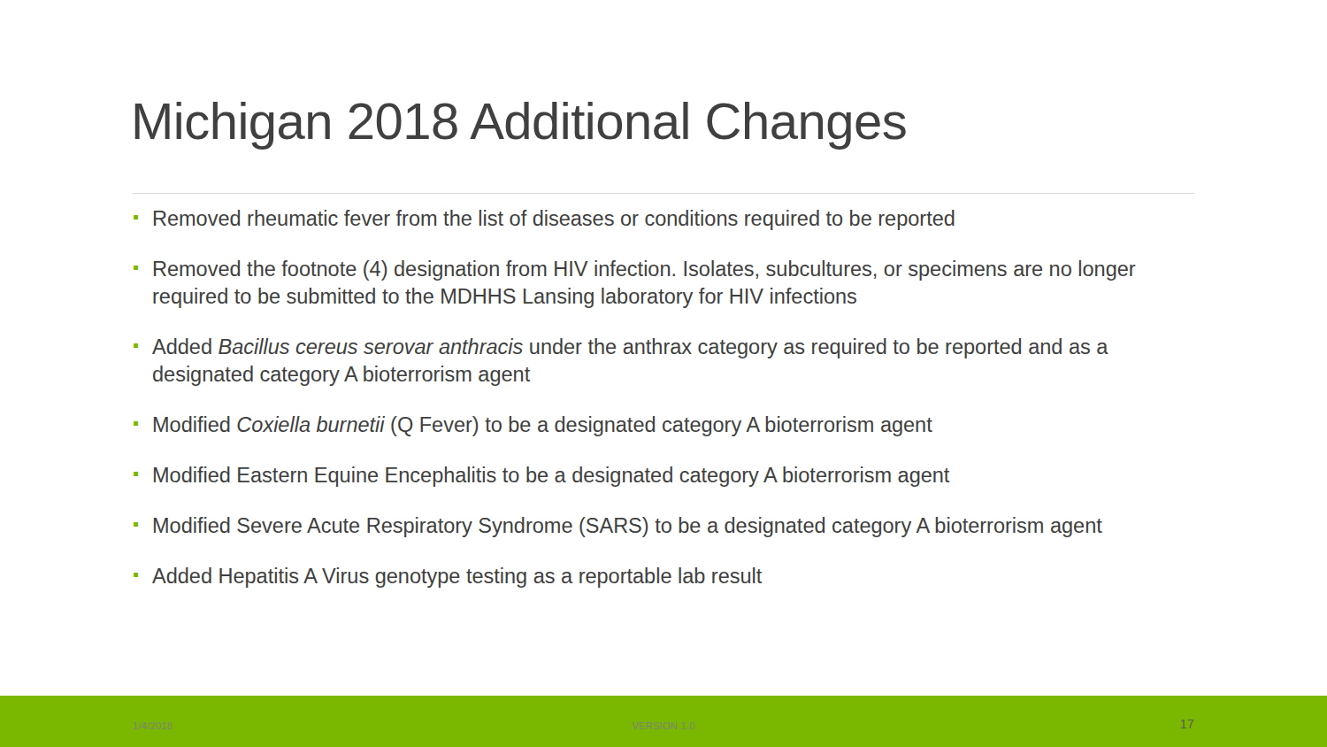Michigan 2018 Additional Changes
Removed rheumatic fever from the list of diseases or conditions required to be reported
Removed the footnote (4) designation from HIV infection. Isolates, subcultures, or specimens are no longer required to be submitted to the MDHHS Lansing laboratory for HIV infections
Added Bacillus cereus serovar anthracis under the anthrax category as required to be reported and as a designated category A bioterrorism agent
Modified Coxiella burnetii (Q Fever) to be a designated category A bioterrorism agent
Modified Eastern Equine Encephalitis to be a designated category A bioterrorism agent
Modified Severe Acute Respiratory Syndrome (SARS) to be a designated category A bioterrorism agent
Added Hepatitis A Virus genotype testing as a reportable lab result
1/4/2018
Version 1.0
17